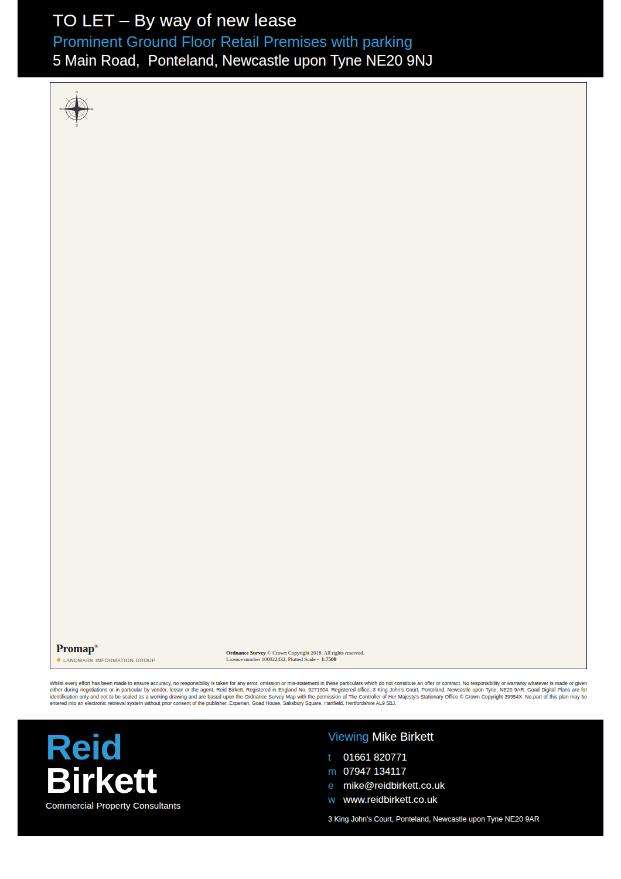TO LET – By way of new lease
Prominent Ground Floor Retail Premises with parking
5 Main Road, Ponteland, Newcastle upon Tyne NE20 9NJ
N S W E
Promap®
● LANDMARK INFORMATION GROUP
Ordnance Survey © Crown Copyright 2018. All rights reserved.
Licence number 100022432. Plotted Scale - 1:7500
Whilst every effort has been made to ensure accuracy, no responsibility is taken for any error, omission or mis-statement in these particulars which do not constitute an offer or contract. No responsibility or warranty whatever is made or given either during negotiations or in particular by vendor, lessor or the agent. Reid Birkett, Registered in England No. 9271904. Registered office: 3 King John's Court, Ponteland, Newcastle upon Tyne, NE20 9AR. Goad Digital Plans are for identification only and not to be scaled as a working drawing and are based upon the Ordnance Survey Map with the permission of The Controller of Her Majesty's Stationary Office © Crown Copyright 39954X. No part of this plan may be entered into an electronic retrieval system without prior consent of the publisher. Experian, Goad House, Salisbury Square, Hartfield, Hertfordshire AL9 5BJ.
Reid Birkett
Commercial Property Consultants
Viewing Mike Birkett
| t | 01661 820771 |
| m | 07947 134117 |
| e | mike@reidbirkett.co.uk |
| w | www.reidbirkett.co.uk |
3 King John's Court, Ponteland, Newcastle upon Tyne NE20 9AR